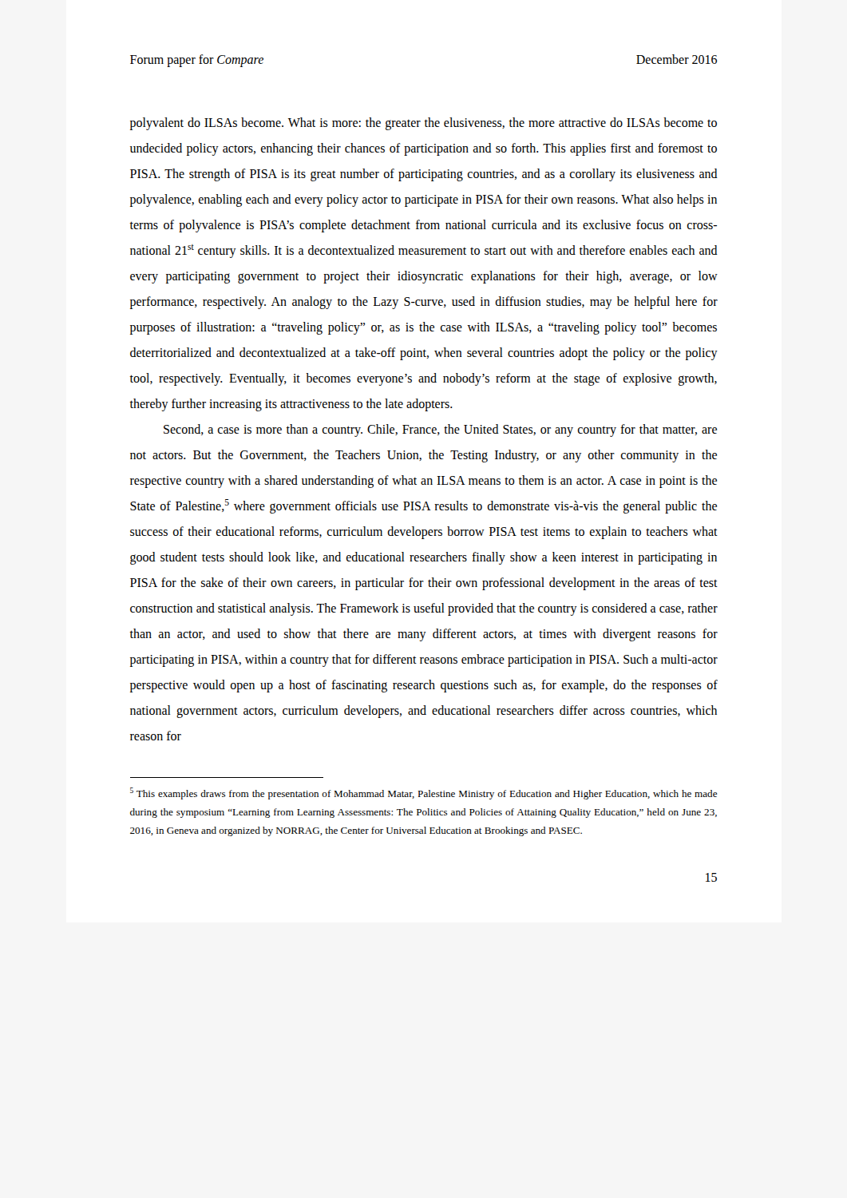Forum paper for Compare December 2016
polyvalent do ILSAs become. What is more: the greater the elusiveness, the more attractive do ILSAs become to undecided policy actors, enhancing their chances of participation and so forth. This applies first and foremost to PISA. The strength of PISA is its great number of participating countries, and as a corollary its elusiveness and polyvalence, enabling each and every policy actor to participate in PISA for their own reasons. What also helps in terms of polyvalence is PISA’s complete detachment from national curricula and its exclusive focus on cross-national 21st century skills. It is a decontextualized measurement to start out with and therefore enables each and every participating government to project their idiosyncratic explanations for their high, average, or low performance, respectively. An analogy to the Lazy S-curve, used in diffusion studies, may be helpful here for purposes of illustration: a “traveling policy” or, as is the case with ILSAs, a “traveling policy tool” becomes deterritorialized and decontextualized at a take-off point, when several countries adopt the policy or the policy tool, respectively. Eventually, it becomes everyone’s and nobody’s reform at the stage of explosive growth, thereby further increasing its attractiveness to the late adopters.
Second, a case is more than a country. Chile, France, the United States, or any country for that matter, are not actors. But the Government, the Teachers Union, the Testing Industry, or any other community in the respective country with a shared understanding of what an ILSA means to them is an actor. A case in point is the State of Palestine,5 where government officials use PISA results to demonstrate vis-à-vis the general public the success of their educational reforms, curriculum developers borrow PISA test items to explain to teachers what good student tests should look like, and educational researchers finally show a keen interest in participating in PISA for the sake of their own careers, in particular for their own professional development in the areas of test construction and statistical analysis. The Framework is useful provided that the country is considered a case, rather than an actor, and used to show that there are many different actors, at times with divergent reasons for participating in PISA, within a country that for different reasons embrace participation in PISA. Such a multi-actor perspective would open up a host of fascinating research questions such as, for example, do the responses of national government actors, curriculum developers, and educational researchers differ across countries, which reason for
5 This examples draws from the presentation of Mohammad Matar, Palestine Ministry of Education and Higher Education, which he made during the symposium “Learning from Learning Assessments: The Politics and Policies of Attaining Quality Education,” held on June 23, 2016, in Geneva and organized by NORRAG, the Center for Universal Education at Brookings and PASEC.
15